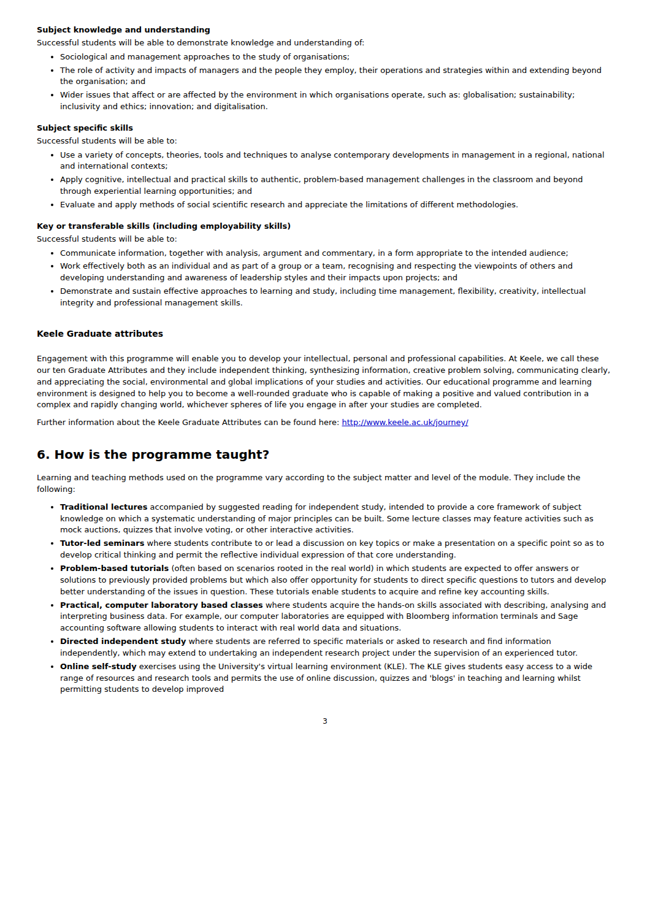Subject knowledge and understanding
Successful students will be able to demonstrate knowledge and understanding of:
Sociological and management approaches to the study of organisations;
The role of activity and impacts of managers and the people they employ, their operations and strategies within and extending beyond the organisation; and
Wider issues that affect or are affected by the environment in which organisations operate, such as: globalisation; sustainability; inclusivity and ethics; innovation; and digitalisation.
Subject specific skills
Successful students will be able to:
Use a variety of concepts, theories, tools and techniques to analyse contemporary developments in management in a regional, national and international contexts;
Apply cognitive, intellectual and practical skills to authentic, problem-based management challenges in the classroom and beyond through experiential learning opportunities; and
Evaluate and apply methods of social scientific research and appreciate the limitations of different methodologies.
Key or transferable skills (including employability skills)
Successful students will be able to:
Communicate information, together with analysis, argument and commentary, in a form appropriate to the intended audience;
Work effectively both as an individual and as part of a group or a team, recognising and respecting the viewpoints of others and developing understanding and awareness of leadership styles and their impacts upon projects; and
Demonstrate and sustain effective approaches to learning and study, including time management, flexibility, creativity, intellectual integrity and professional management skills.
Keele Graduate attributes
Engagement with this programme will enable you to develop your intellectual, personal and professional capabilities. At Keele, we call these our ten Graduate Attributes and they include independent thinking, synthesizing information, creative problem solving, communicating clearly, and appreciating the social, environmental and global implications of your studies and activities. Our educational programme and learning environment is designed to help you to become a well-rounded graduate who is capable of making a positive and valued contribution in a complex and rapidly changing world, whichever spheres of life you engage in after your studies are completed.
Further information about the Keele Graduate Attributes can be found here: http://www.keele.ac.uk/journey/
6. How is the programme taught?
Learning and teaching methods used on the programme vary according to the subject matter and level of the module. They include the following:
Traditional lectures accompanied by suggested reading for independent study, intended to provide a core framework of subject knowledge on which a systematic understanding of major principles can be built. Some lecture classes may feature activities such as mock auctions, quizzes that involve voting, or other interactive activities.
Tutor-led seminars where students contribute to or lead a discussion on key topics or make a presentation on a specific point so as to develop critical thinking and permit the reflective individual expression of that core understanding.
Problem-based tutorials (often based on scenarios rooted in the real world) in which students are expected to offer answers or solutions to previously provided problems but which also offer opportunity for students to direct specific questions to tutors and develop better understanding of the issues in question. These tutorials enable students to acquire and refine key accounting skills.
Practical, computer laboratory based classes where students acquire the hands-on skills associated with describing, analysing and interpreting business data. For example, our computer laboratories are equipped with Bloomberg information terminals and Sage accounting software allowing students to interact with real world data and situations.
Directed independent study where students are referred to specific materials or asked to research and find information independently, which may extend to undertaking an independent research project under the supervision of an experienced tutor.
Online self-study exercises using the University's virtual learning environment (KLE). The KLE gives students easy access to a wide range of resources and research tools and permits the use of online discussion, quizzes and 'blogs' in teaching and learning whilst permitting students to develop improved
3